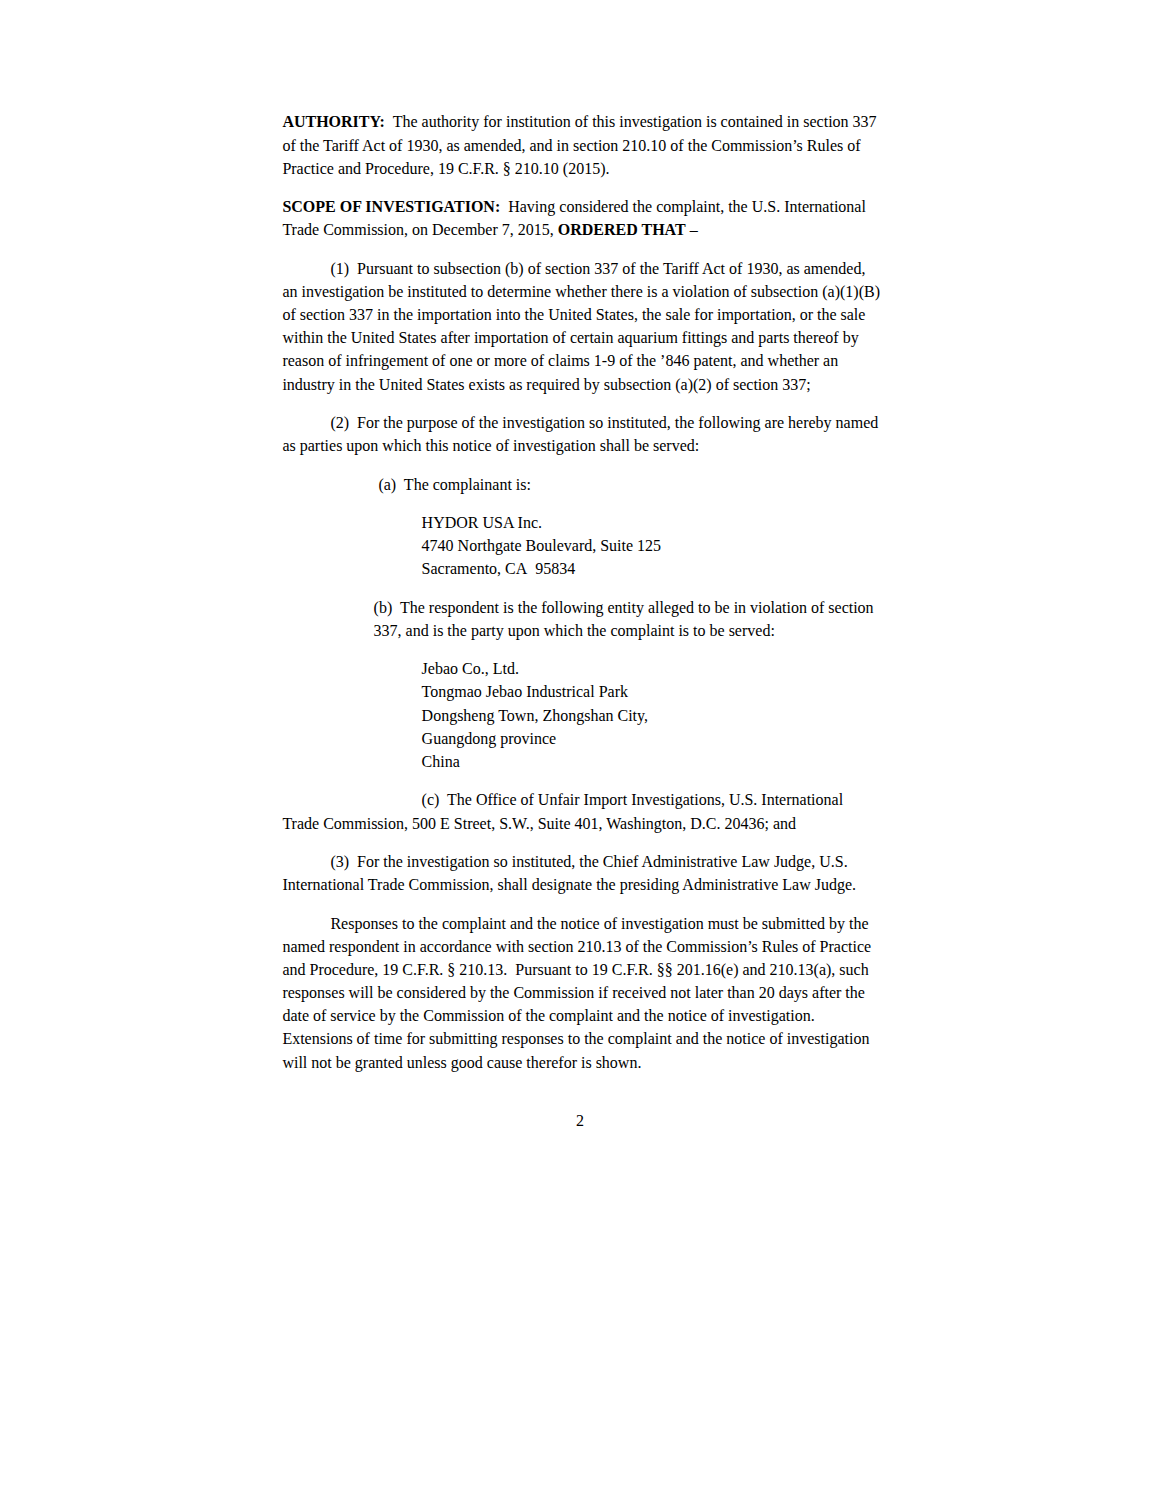AUTHORITY: The authority for institution of this investigation is contained in section 337 of the Tariff Act of 1930, as amended, and in section 210.10 of the Commission’s Rules of Practice and Procedure, 19 C.F.R. § 210.10 (2015).
SCOPE OF INVESTIGATION: Having considered the complaint, the U.S. International Trade Commission, on December 7, 2015, ORDERED THAT –
(1) Pursuant to subsection (b) of section 337 of the Tariff Act of 1930, as amended, an investigation be instituted to determine whether there is a violation of subsection (a)(1)(B) of section 337 in the importation into the United States, the sale for importation, or the sale within the United States after importation of certain aquarium fittings and parts thereof by reason of infringement of one or more of claims 1-9 of the ’846 patent, and whether an industry in the United States exists as required by subsection (a)(2) of section 337;
(2) For the purpose of the investigation so instituted, the following are hereby named as parties upon which this notice of investigation shall be served:
(a) The complainant is:
HYDOR USA Inc.
4740 Northgate Boulevard, Suite 125
Sacramento, CA 95834
(b) The respondent is the following entity alleged to be in violation of section 337, and is the party upon which the complaint is to be served:
Jebao Co., Ltd.
Tongmao Jebao Industrical Park
Dongsheng Town, Zhongshan City,
Guangdong province
China
(c) The Office of Unfair Import Investigations, U.S. International Trade Commission, 500 E Street, S.W., Suite 401, Washington, D.C. 20436; and
(3) For the investigation so instituted, the Chief Administrative Law Judge, U.S. International Trade Commission, shall designate the presiding Administrative Law Judge.
Responses to the complaint and the notice of investigation must be submitted by the named respondent in accordance with section 210.13 of the Commission’s Rules of Practice and Procedure, 19 C.F.R. § 210.13. Pursuant to 19 C.F.R. §§ 201.16(e) and 210.13(a), such responses will be considered by the Commission if received not later than 20 days after the date of service by the Commission of the complaint and the notice of investigation. Extensions of time for submitting responses to the complaint and the notice of investigation will not be granted unless good cause therefor is shown.
2